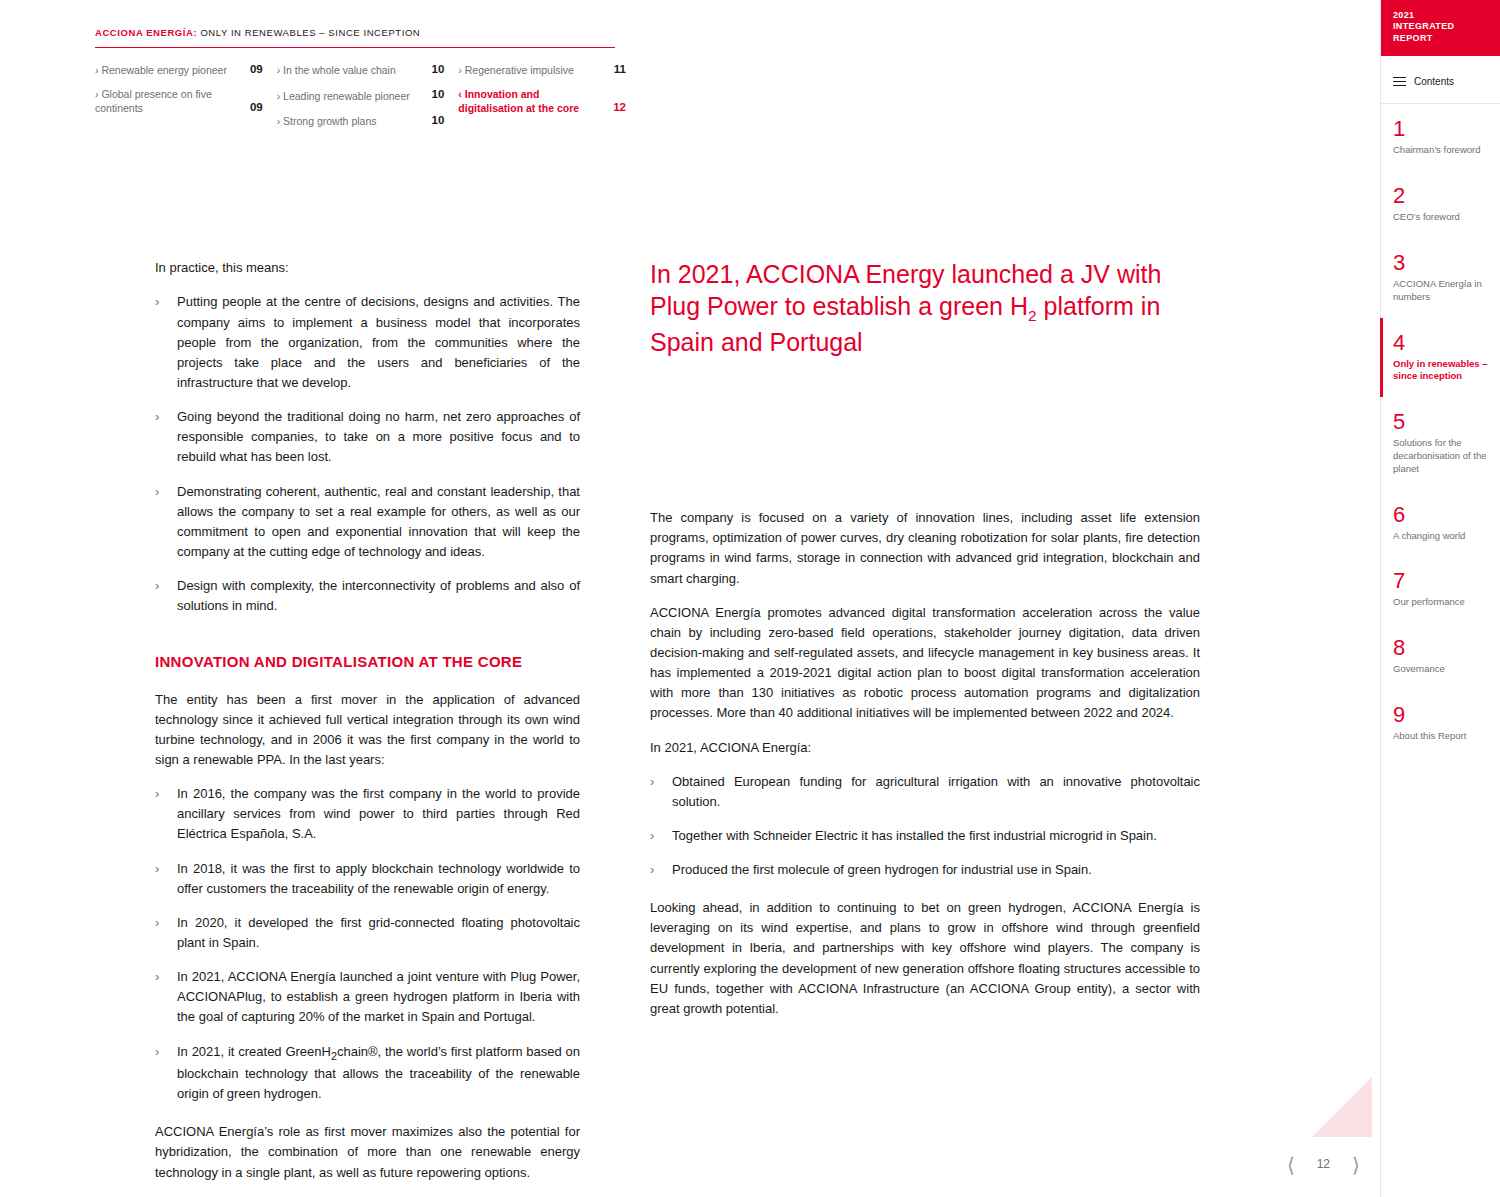ACCIONA ENERGÍA: ONLY IN RENEWABLES – SINCE INCEPTION
Renewable energy pioneer 09
Global presence on five continents 09
In the whole value chain 10
Leading renewable pioneer 10
Strong growth plans 10
Regenerative impulsive 11
Innovation and digitalisation at the core 12
In practice, this means:
Putting people at the centre of decisions, designs and activities. The company aims to implement a business model that incorporates people from the organization, from the communities where the projects take place and the users and beneficiaries of the infrastructure that we develop.
Going beyond the traditional doing no harm, net zero approaches of responsible companies, to take on a more positive focus and to rebuild what has been lost.
Demonstrating coherent, authentic, real and constant leadership, that allows the company to set a real example for others, as well as our commitment to open and exponential innovation that will keep the company at the cutting edge of technology and ideas.
Design with complexity, the interconnectivity of problems and also of solutions in mind.
Innovation and digitalisation at the core
The entity has been a first mover in the application of advanced technology since it achieved full vertical integration through its own wind turbine technology, and in 2006 it was the first company in the world to sign a renewable PPA. In the last years:
In 2016, the company was the first company in the world to provide ancillary services from wind power to third parties through Red Eléctrica Española, S.A.
In 2018, it was the first to apply blockchain technology worldwide to offer customers the traceability of the renewable origin of energy.
In 2020, it developed the first grid-connected floating photovoltaic plant in Spain.
In 2021, ACCIONA Energía launched a joint venture with Plug Power, ACCIONAPlug, to establish a green hydrogen platform in Iberia with the goal of capturing 20% of the market in Spain and Portugal.
In 2021, it created GreenH2chain®, the world’s first platform based on blockchain technology that allows the traceability of the renewable origin of green hydrogen.
ACCIONA Energía’s role as first mover maximizes also the potential for hybridization, the combination of more than one renewable energy technology in a single plant, as well as future repowering options.
In 2021, ACCIONA Energy launched a JV with Plug Power to establish a green H2 platform in Spain and Portugal
The company is focused on a variety of innovation lines, including asset life extension programs, optimization of power curves, dry cleaning robotization for solar plants, fire detection programs in wind farms, storage in connection with advanced grid integration, blockchain and smart charging.
ACCIONA Energía promotes advanced digital transformation acceleration across the value chain by including zero-based field operations, stakeholder journey digitation, data driven decision-making and self-regulated assets, and lifecycle management in key business areas. It has implemented a 2019-2021 digital action plan to boost digital transformation acceleration with more than 130 initiatives as robotic process automation programs and digitalization processes. More than 40 additional initiatives will be implemented between 2022 and 2024.
In 2021, ACCIONA Energía:
Obtained European funding for agricultural irrigation with an innovative photovoltaic solution.
Together with Schneider Electric it has installed the first industrial microgrid in Spain.
Produced the first molecule of green hydrogen for industrial use in Spain.
Looking ahead, in addition to continuing to bet on green hydrogen, ACCIONA Energía is leveraging on its wind expertise, and plans to grow in offshore wind through greenfield development in Iberia, and partnerships with key offshore wind players. The company is currently exploring the development of new generation offshore floating structures accessible to EU funds, together with ACCIONA Infrastructure (an ACCIONA Group entity), a sector with great growth potential.
2021
Integrated
Report
Contents
1
Chairman’s foreword
2
CEO’s foreword
3
ACCIONA Energía in numbers
4
Only in renewables – since inception
5
Solutions for the decarbonisation of the planet
6
A changing world
7
Our performance
8
Governance
9
About this Report
⟨ 12 ⟩